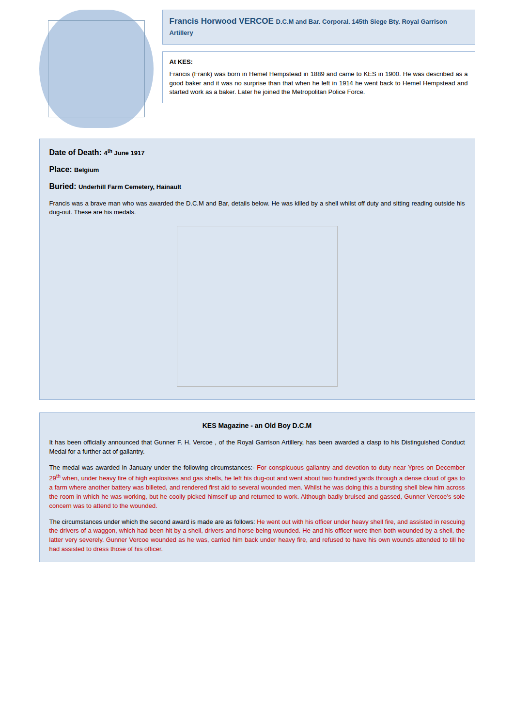Francis Horwood VERCOE D.C.M and Bar. Corporal. 145th Siege Bty. Royal Garrison Artillery
At KES:
Francis (Frank) was born in Hemel Hempstead in 1889 and came to KES in 1900. He was described as a good baker and it was no surprise than that when he left in 1914 he went back to Hemel Hempstead and started work as a baker. Later he joined the Metropolitan Police Force.
Date of Death: 4th June 1917
Place: Belgium
Buried: Underhill Farm Cemetery, Hainault
Francis was a brave man who was awarded the D.C.M and Bar, details below. He was killed by a shell whilst off duty and sitting reading outside his dug-out. These are his medals.
KES Magazine - an Old Boy D.C.M
It has been officially announced that Gunner F. H. Vercoe , of the Royal Garrison Artillery, has been awarded a clasp to his Distinguished Conduct Medal for a further act of gallantry.
The medal was awarded in January under the following circumstances:- For conspicuous gallantry and devotion to duty near Ypres on December 29th when, under heavy fire of high explosives and gas shells, he left his dug-out and went about two hundred yards through a dense cloud of gas to a farm where another battery was billeted, and rendered first aid to several wounded men. Whilst he was doing this a bursting shell blew him across the room in which he was working, but he coolly picked himself up and returned to work. Although badly bruised and gassed, Gunner Vercoe's sole concern was to attend to the wounded.
The circumstances under which the second award is made are as follows: He went out with his officer under heavy shell fire, and assisted in rescuing the drivers of a waggon, which had been hit by a shell, drivers and horse being wounded. He and his officer were then both wounded by a shell, the latter very severely. Gunner Vercoe wounded as he was, carried him back under heavy fire, and refused to have his own wounds attended to till he had assisted to dress those of his officer.